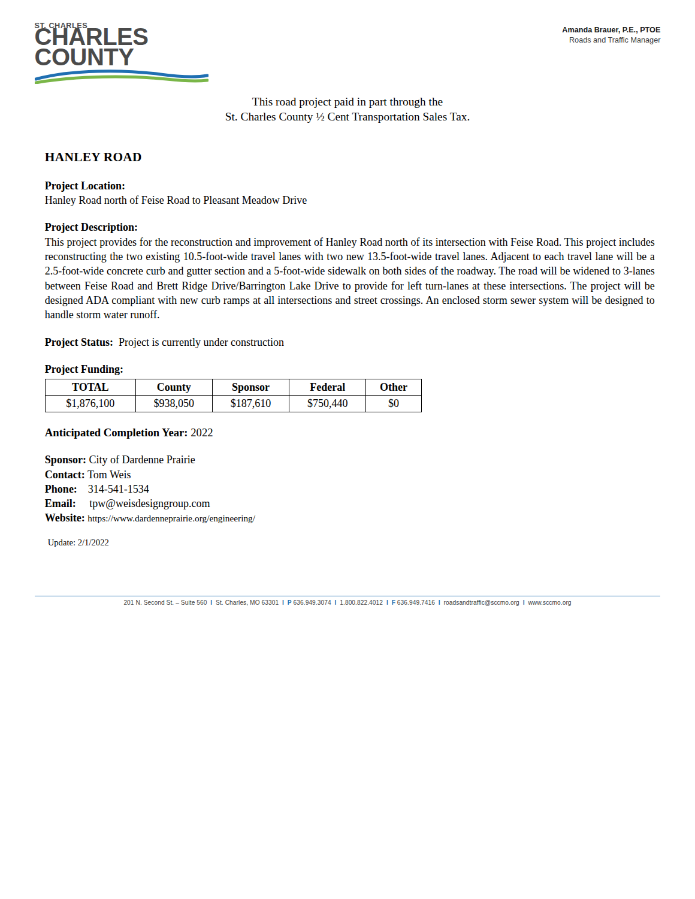ST. CHARLES
CHARLES COUNTY
Amanda Brauer, P.E., PTOE
Roads and Traffic Manager
This road project paid in part through the
St. Charles County ½ Cent Transportation Sales Tax.
HANLEY ROAD
Project Location:
Hanley Road north of Feise Road to Pleasant Meadow Drive
Project Description:
This project provides for the reconstruction and improvement of Hanley Road north of its intersection with Feise Road. This project includes reconstructing the two existing 10.5-foot-wide travel lanes with two new 13.5-foot-wide travel lanes. Adjacent to each travel lane will be a 2.5-foot-wide concrete curb and gutter section and a 5-foot-wide sidewalk on both sides of the roadway. The road will be widened to 3-lanes between Feise Road and Brett Ridge Drive/Barrington Lake Drive to provide for left turn-lanes at these intersections. The project will be designed ADA compliant with new curb ramps at all intersections and street crossings. An enclosed storm sewer system will be designed to handle storm water runoff.
Project Status: Project is currently under construction
Project Funding:
| TOTAL | County | Sponsor | Federal | Other |
| --- | --- | --- | --- | --- |
| $1,876,100 | $938,050 | $187,610 | $750,440 | $0 |
Anticipated Completion Year: 2022
Sponsor: City of Dardenne Prairie
Contact: Tom Weis
Phone: 314-541-1534
Email: tpw@weisdesigngroup.com
Website: https://www.dardenneprairie.org/engineering/
Update: 2/1/2022
201 N. Second St. – Suite 560 I St. Charles, MO 63301 I P 636.949.3074 I 1.800.822.4012 I F 636.949.7416 I roadsandtraffic@sccmo.org I www.sccmo.org